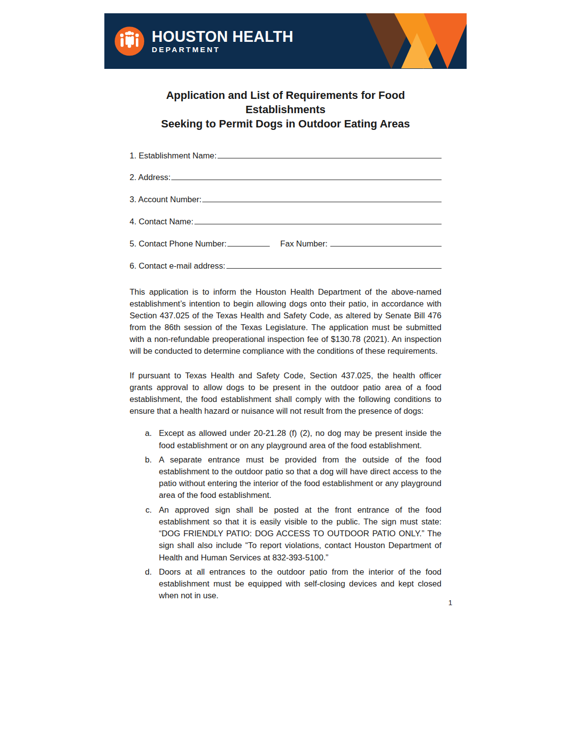HOUSTON HEALTH
DEPARTMENT
Application and List of Requirements for Food Establishments
Seeking to Permit Dogs in Outdoor Eating Areas
1. Establishment Name:
2. Address:
3. Account Number:
4. Contact Name:
5. Contact Phone Number: Fax Number:
6. Contact e-mail address:
This application is to inform the Houston Health Department of the above-named establishment’s intention to begin allowing dogs onto their patio, in accordance with Section 437.025 of the Texas Health and Safety Code, as altered by Senate Bill 476 from the 86th session of the Texas Legislature. The application must be submitted with a non-refundable preoperational inspection fee of $130.78 (2021). An inspection will be conducted to determine compliance with the conditions of these requirements.
If pursuant to Texas Health and Safety Code, Section 437.025, the health officer grants approval to allow dogs to be present in the outdoor patio area of a food establishment, the food establishment shall comply with the following conditions to ensure that a health hazard or nuisance will not result from the presence of dogs:
Except as allowed under 20-21.28 (f) (2), no dog may be present inside the food establishment or on any playground area of the food establishment.
A separate entrance must be provided from the outside of the food establishment to the outdoor patio so that a dog will have direct access to the patio without entering the interior of the food establishment or any playground area of the food establishment.
An approved sign shall be posted at the front entrance of the food establishment so that it is easily visible to the public. The sign must state: “DOG FRIENDLY PATIO: DOG ACCESS TO OUTDOOR PATIO ONLY.” The sign shall also include “To report violations, contact Houston Department of Health and Human Services at 832-393-5100.”
Doors at all entrances to the outdoor patio from the interior of the food establishment must be equipped with self-closing devices and kept closed when not in use.
1